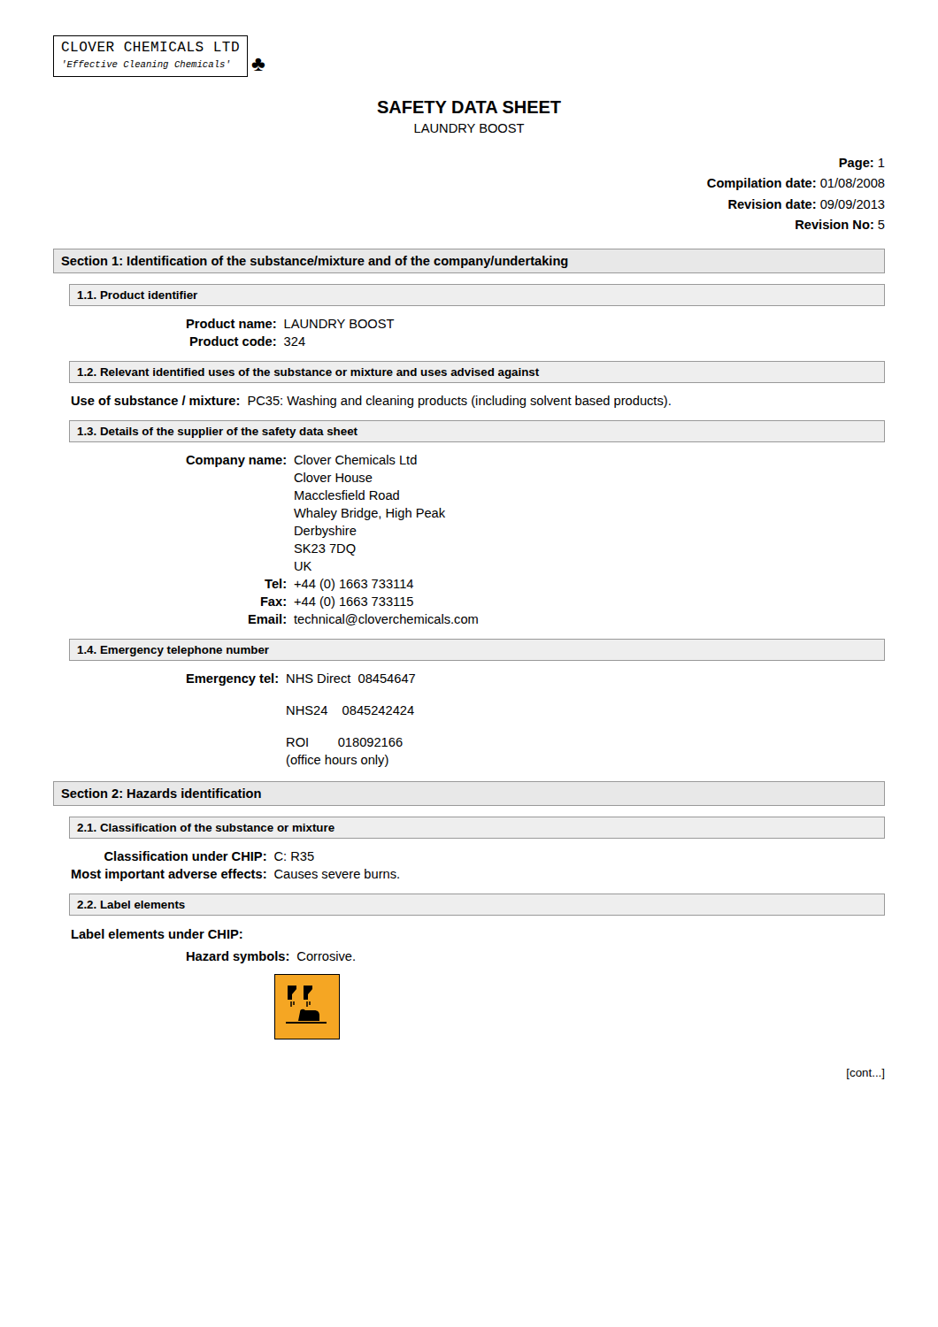CLOVER CHEMICALS LTD
'Effective Cleaning Chemicals' ♣
SAFETY DATA SHEET
LAUNDRY BOOST
Page: 1
Compilation date: 01/08/2008
Revision date: 09/09/2013
Revision No: 5
Section 1: Identification of the substance/mixture and of the company/undertaking
1.1. Product identifier
| Product name: | LAUNDRY BOOST |
| Product code: | 324 |
1.2. Relevant identified uses of the substance or mixture and uses advised against
| Use of substance / mixture: | PC35: Washing and cleaning products (including solvent based products). |
1.3. Details of the supplier of the safety data sheet
| Company name: | Clover Chemicals Ltd |
| | Clover House |
| | Macclesfield Road |
| | Whaley Bridge, High Peak |
| | Derbyshire |
| | SK23 7DQ |
| | UK |
| Tel: | +44 (0) 1663 733114 |
| Fax: | +44 (0) 1663 733115 |
| Email: | technical@cloverchemicals.com |
1.4. Emergency telephone number
| Emergency tel: | NHS Direct 08454647 |
| | NHS24 0845242424 |
| | ROI 018092166 |
| | (office hours only) |
Section 2: Hazards identification
2.1. Classification of the substance or mixture
| Classification under CHIP: | C: R35 |
| Most important adverse effects: | Causes severe burns. |
2.2. Label elements
Label elements under CHIP:
| Hazard symbols: | Corrosive. |
[cont...]